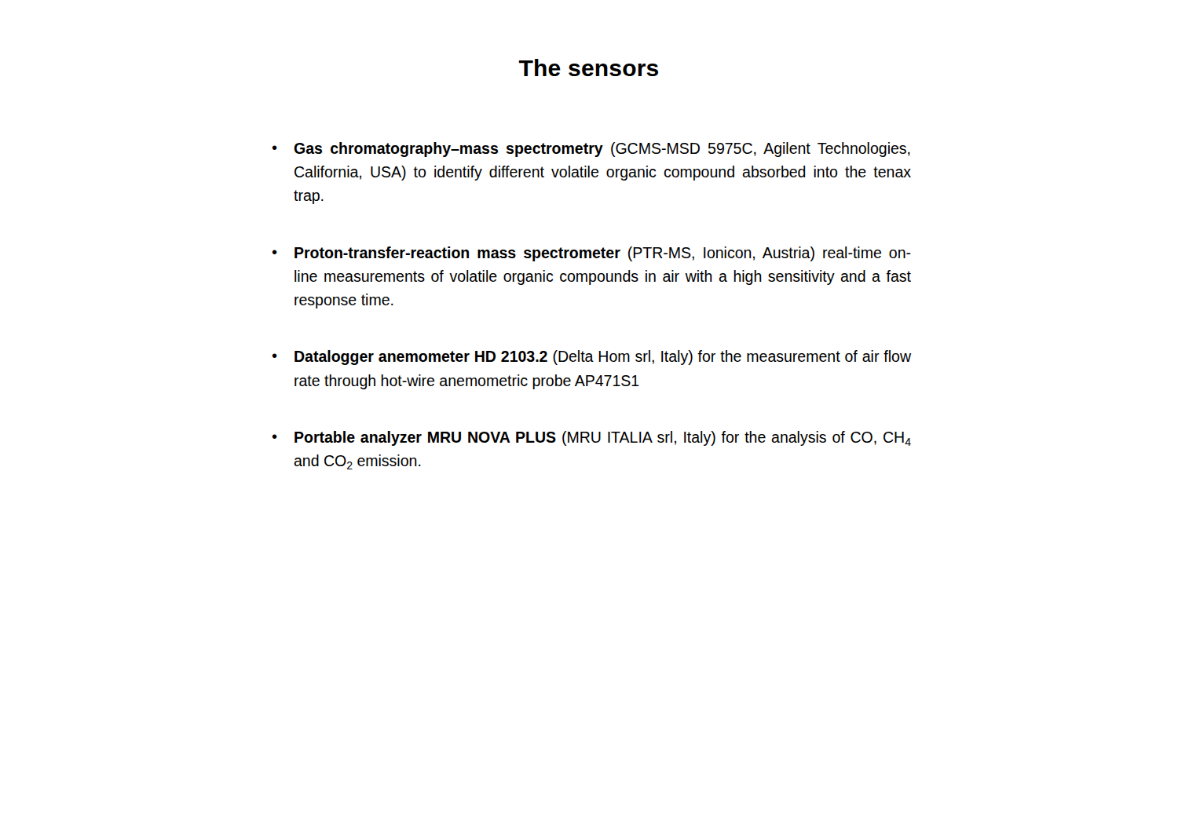The sensors
Gas chromatography–mass spectrometry (GCMS-MSD 5975C, Agilent Technologies, California, USA) to identify different volatile organic compound absorbed into the tenax trap.
Proton-transfer-reaction mass spectrometer (PTR-MS, Ionicon, Austria) real-time on-line measurements of volatile organic compounds in air with a high sensitivity and a fast response time.
Datalogger anemometer HD 2103.2 (Delta Hom srl, Italy) for the measurement of air flow rate through hot-wire anemometric probe AP471S1
Portable analyzer MRU NOVA PLUS (MRU ITALIA srl, Italy) for the analysis of CO, CH4 and CO2 emission.